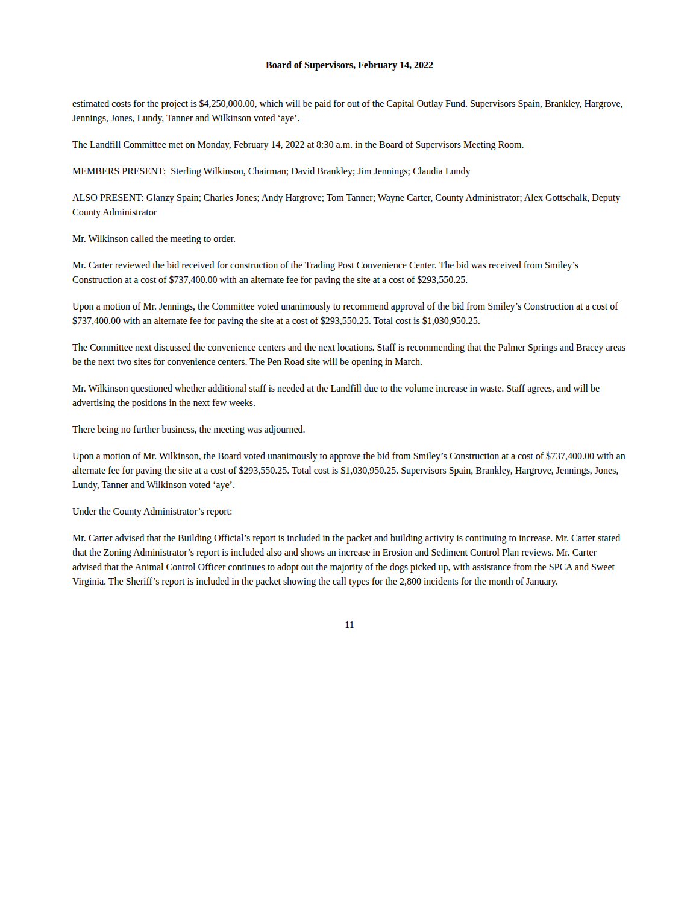Board of Supervisors, February 14, 2022
estimated costs for the project is $4,250,000.00, which will be paid for out of the Capital Outlay Fund. Supervisors Spain, Brankley, Hargrove, Jennings, Jones, Lundy, Tanner and Wilkinson voted ‘aye’.
The Landfill Committee met on Monday, February 14, 2022 at 8:30 a.m. in the Board of Supervisors Meeting Room.
MEMBERS PRESENT: Sterling Wilkinson, Chairman; David Brankley; Jim Jennings; Claudia Lundy
ALSO PRESENT: Glanzy Spain; Charles Jones; Andy Hargrove; Tom Tanner; Wayne Carter, County Administrator; Alex Gottschalk, Deputy County Administrator
Mr. Wilkinson called the meeting to order.
Mr. Carter reviewed the bid received for construction of the Trading Post Convenience Center. The bid was received from Smiley’s Construction at a cost of $737,400.00 with an alternate fee for paving the site at a cost of $293,550.25.
Upon a motion of Mr. Jennings, the Committee voted unanimously to recommend approval of the bid from Smiley’s Construction at a cost of $737,400.00 with an alternate fee for paving the site at a cost of $293,550.25. Total cost is $1,030,950.25.
The Committee next discussed the convenience centers and the next locations. Staff is recommending that the Palmer Springs and Bracey areas be the next two sites for convenience centers. The Pen Road site will be opening in March.
Mr. Wilkinson questioned whether additional staff is needed at the Landfill due to the volume increase in waste. Staff agrees, and will be advertising the positions in the next few weeks.
There being no further business, the meeting was adjourned.
Upon a motion of Mr. Wilkinson, the Board voted unanimously to approve the bid from Smiley’s Construction at a cost of $737,400.00 with an alternate fee for paving the site at a cost of $293,550.25. Total cost is $1,030,950.25. Supervisors Spain, Brankley, Hargrove, Jennings, Jones, Lundy, Tanner and Wilkinson voted ‘aye’.
Under the County Administrator’s report:
Mr. Carter advised that the Building Official’s report is included in the packet and building activity is continuing to increase. Mr. Carter stated that the Zoning Administrator’s report is included also and shows an increase in Erosion and Sediment Control Plan reviews. Mr. Carter advised that the Animal Control Officer continues to adopt out the majority of the dogs picked up, with assistance from the SPCA and Sweet Virginia. The Sheriff’s report is included in the packet showing the call types for the 2,800 incidents for the month of January.
11